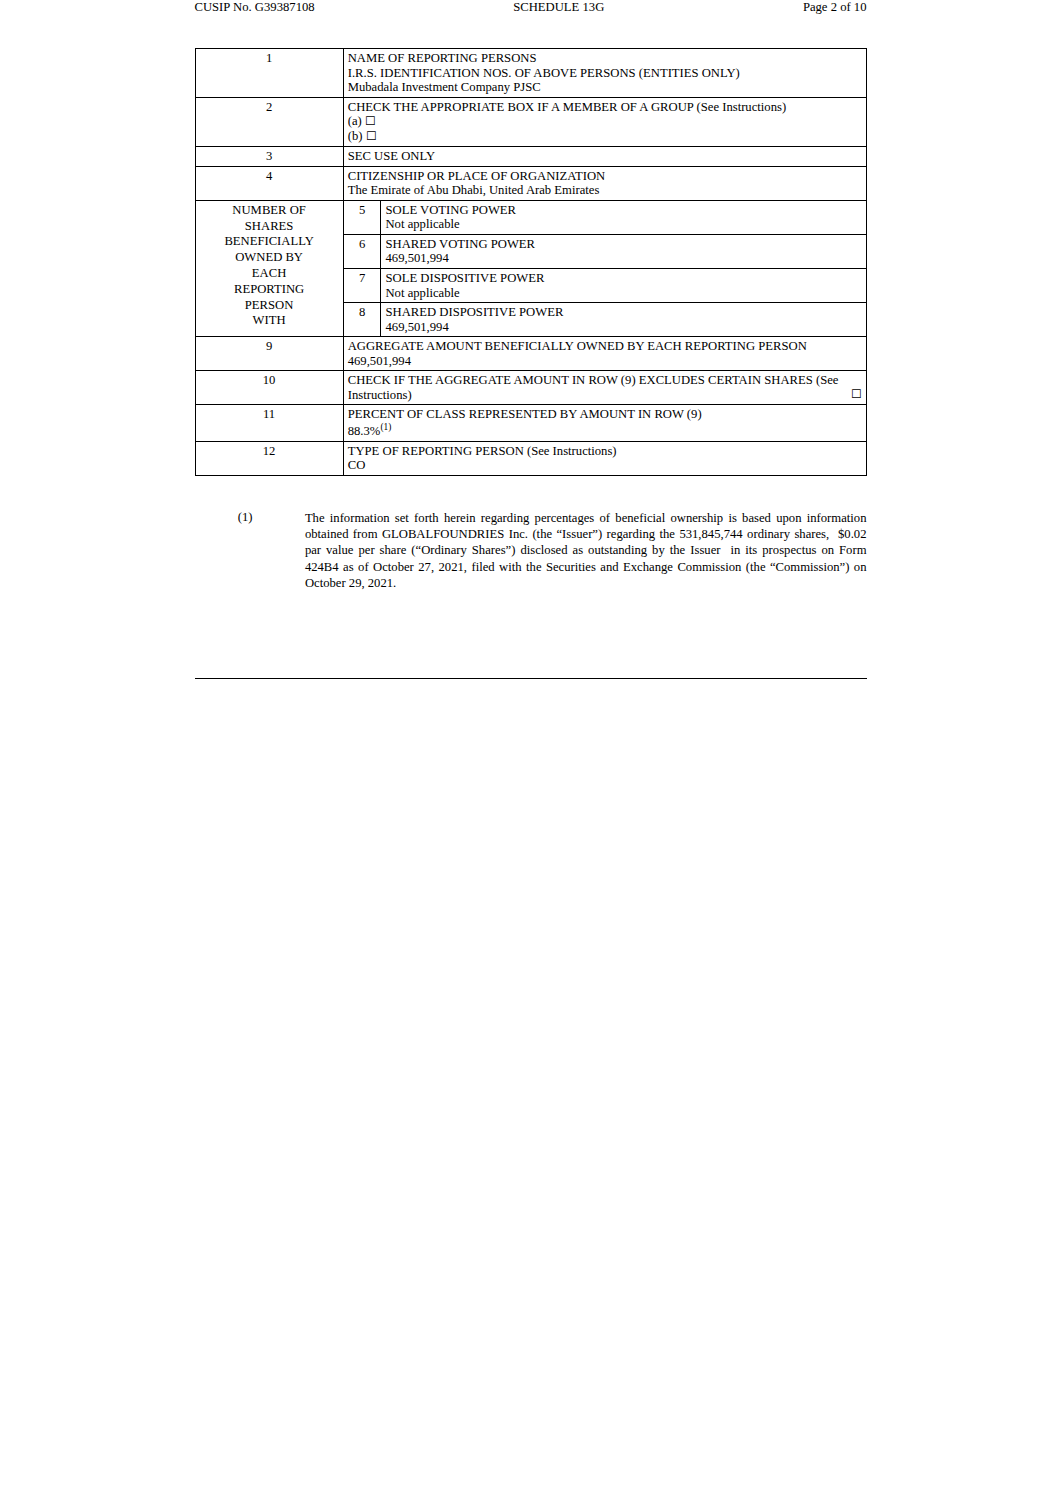CUSIP No. G39387108
SCHEDULE 13G
Page 2 of 10
| 1 | NAME OF REPORTING PERSONS I.R.S. IDENTIFICATION NOS. OF ABOVE PERSONS (ENTITIES ONLY) Mubadala Investment Company PJSC |
| 2 | CHECK THE APPROPRIATE BOX IF A MEMBER OF A GROUP (See Instructions) (a) ☐ (b) ☐ |
| 3 | SEC USE ONLY |
| 4 | CITIZENSHIP OR PLACE OF ORGANIZATION The Emirate of Abu Dhabi, United Arab Emirates |
| NUMBER OF SHARES BENEFICIALLY OWNED BY EACH REPORTING PERSON WITH | 5 | SOLE VOTING POWER Not applicable |
| 6 | SHARED VOTING POWER 469,501,994 |
| 7 | SOLE DISPOSITIVE POWER Not applicable |
| 8 | SHARED DISPOSITIVE POWER 469,501,994 |
| 9 | AGGREGATE AMOUNT BENEFICIALLY OWNED BY EACH REPORTING PERSON 469,501,994 |
| 10 | CHECK IF THE AGGREGATE AMOUNT IN ROW (9) EXCLUDES CERTAIN SHARES (See Instructions) ☐ |
| 11 | PERCENT OF CLASS REPRESENTED BY AMOUNT IN ROW (9) 88.3% (1) |
| 12 | TYPE OF REPORTING PERSON (See Instructions) CO |
(1)
The information set forth herein regarding percentages of beneficial ownership is based upon information obtained from GLOBALFOUNDRIES Inc. (the “Issuer”) regarding the 531,845,744 ordinary shares, $0.02 par value per share (“Ordinary Shares”) disclosed as outstanding by the Issuer in its prospectus on Form 424B4 as of October 27, 2021, filed with the Securities and Exchange Commission (the “Commission”) on October 29, 2021.